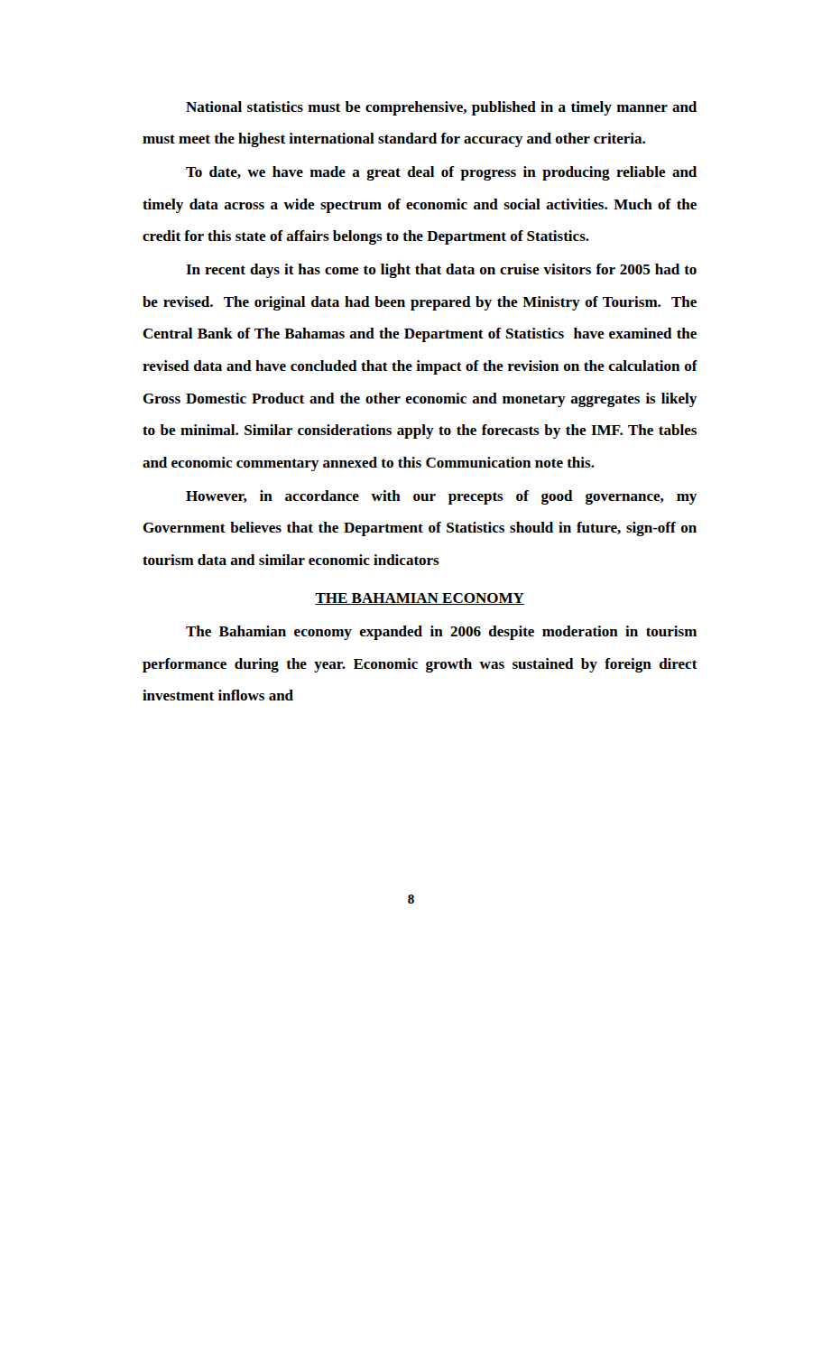National statistics must be comprehensive, published in a timely manner and must meet the highest international standard for accuracy and other criteria.
To date, we have made a great deal of progress in producing reliable and timely data across a wide spectrum of economic and social activities. Much of the credit for this state of affairs belongs to the Department of Statistics.
In recent days it has come to light that data on cruise visitors for 2005 had to be revised. The original data had been prepared by the Ministry of Tourism. The Central Bank of The Bahamas and the Department of Statistics have examined the revised data and have concluded that the impact of the revision on the calculation of Gross Domestic Product and the other economic and monetary aggregates is likely to be minimal. Similar considerations apply to the forecasts by the IMF. The tables and economic commentary annexed to this Communication note this.
However, in accordance with our precepts of good governance, my Government believes that the Department of Statistics should in future, sign-off on tourism data and similar economic indicators
THE BAHAMIAN ECONOMY
The Bahamian economy expanded in 2006 despite moderation in tourism performance during the year. Economic growth was sustained by foreign direct investment inflows and
8